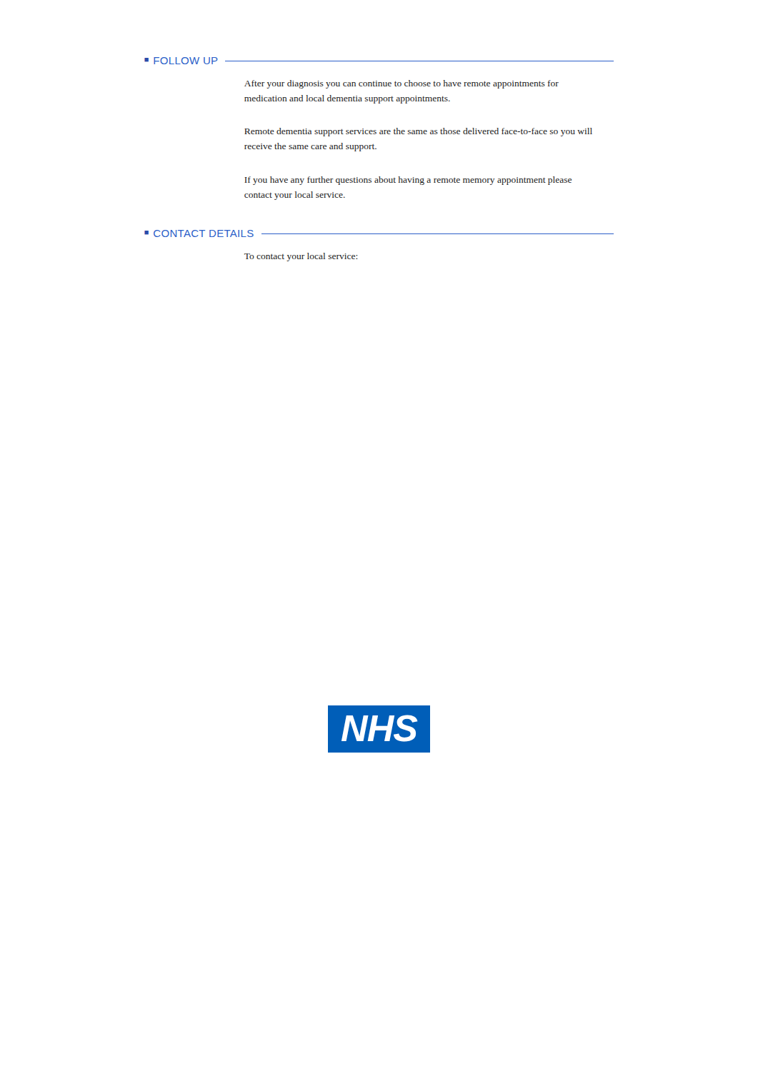■ FOLLOW UP
After your diagnosis you can continue to choose to have remote appointments for medication and local dementia support appointments.
Remote dementia support services are the same as those delivered face-to-face so you will receive the same care and support.
If you have any further questions about having a remote memory appointment please contact your local service.
■ CONTACT DETAILS
To contact your local service:
NHS